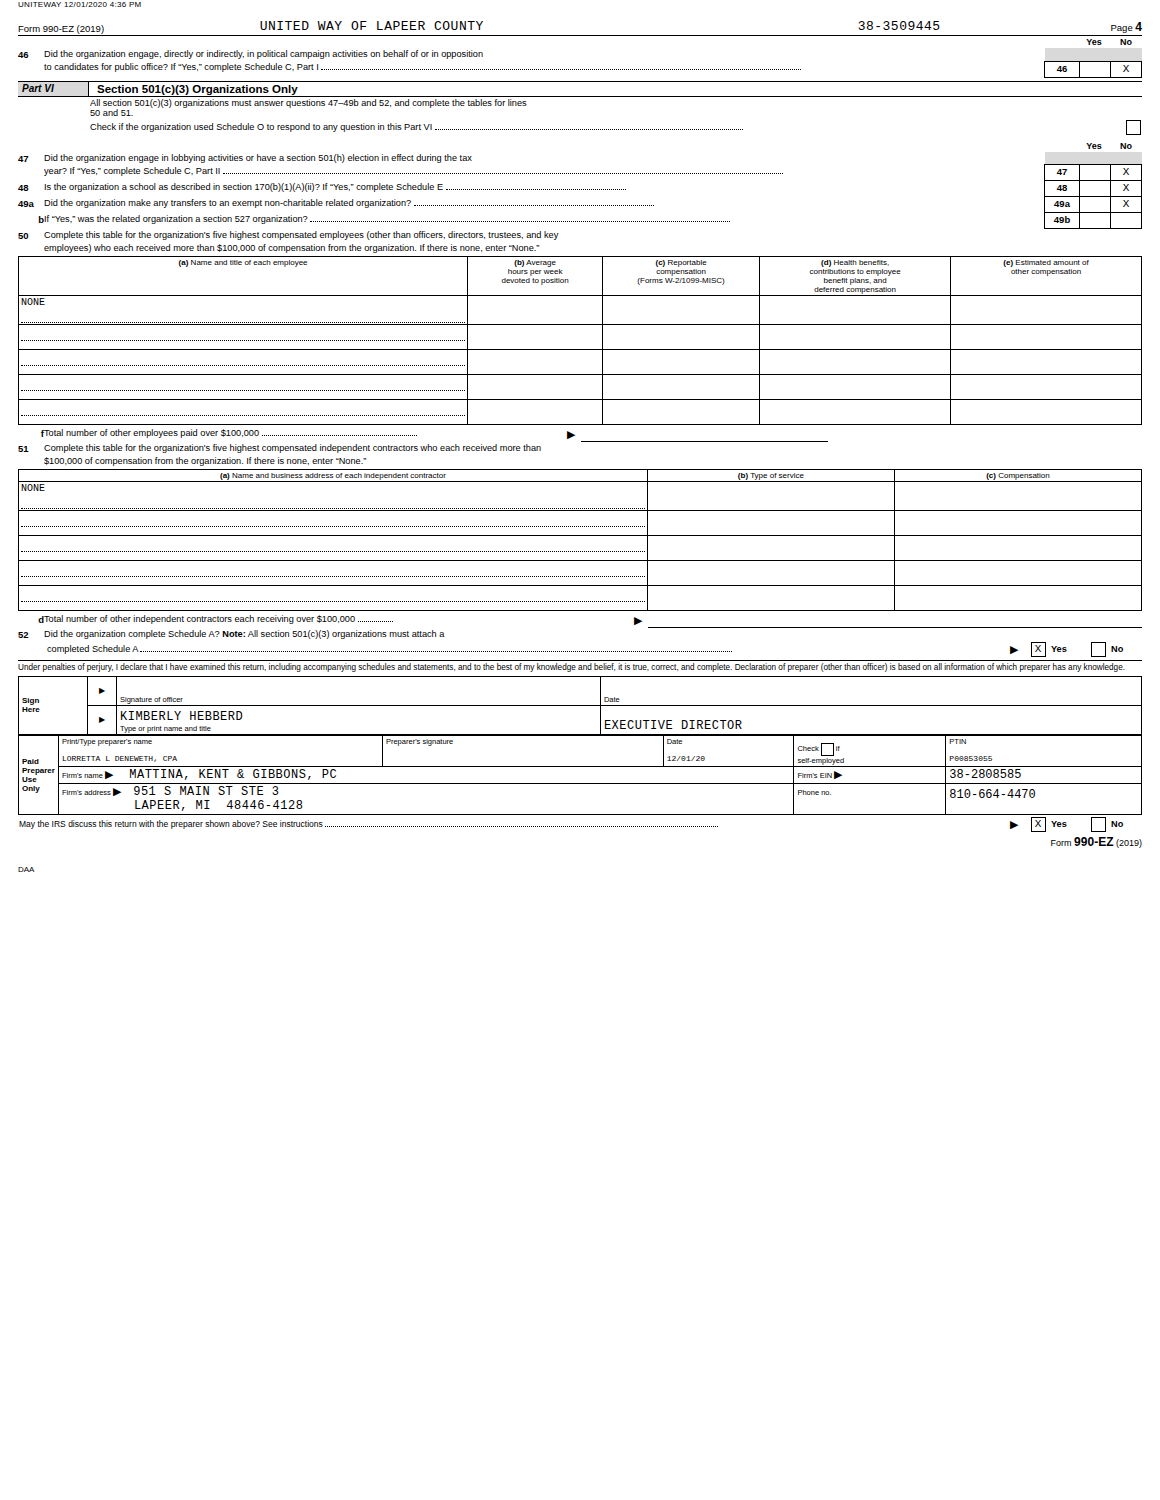UNITEWAY 12/01/2020 4:36 PM
| Form 990-EZ (2019) | UNITED WAY OF LAPEER COUNTY | 38-3509445 | Page 4 |
| | | Yes | No |
| 46 | Did the organization engage, directly or indirectly, in political campaign activities on behalf of or in opposition | | | |
| | to candidates for public office? If “Yes,” complete Schedule C, Part I | 46 | | X |
| Part VI | Section 501(c)(3) Organizations Only |
| | All section 501(c)(3) organizations must answer questions 47–49b and 52, and complete the tables for lines 50 and 51. | |
| | Check if the organization used Schedule O to respond to any question in this Part VI | |
| | | Yes | No |
| 47 | Did the organization engage in lobbying activities or have a section 501(h) election in effect during the tax | | | |
| | year? If “Yes,” complete Schedule C, Part II | 47 | | X |
| 48 | Is the organization a school as described in section 170(b)(1)(A)(ii)? If “Yes,” complete Schedule E | 48 | | X |
| 49a | Did the organization make any transfers to an exempt non-charitable related organization? | 49a | | X |
| b | If “Yes,” was the related organization a section 527 organization? | 49b | | |
| 50 | Complete this table for the organization's five highest compensated employees (other than officers, directors, trustees, and key |
| | employees) who each received more than $100,000 of compensation from the organization. If there is none, enter “None.” |
| (a) Name and title of each employee | (b) Average hours per week devoted to position | (c) Reportable compensation (Forms W-2/1099-MISC) | (d) Health benefits, contributions to employee benefit plans, and deferred compensation | (e) Estimated amount of other compensation |
| --- | --- | --- | --- | --- |
| NONE | | | | |
| f | Total number of other employees paid over $100,000 | ▶ | | |
| 51 | Complete this table for the organization's five highest compensated independent contractors who each received more than |
| | $100,000 of compensation from the organization. If there is none, enter “None.” |
| (a) Name and business address of each independent contractor | (b) Type of service | (c) Compensation |
| --- | --- | --- |
| NONE | | |
| d | Total number of other independent contractors each receiving over $100,000 | ▶ | |
| 52 | Did the organization complete Schedule A? Note: All section 501(c)(3) organizations must attach a |
| | completed Schedule A | ▶ | | Yes | | No |
Under penalties of perjury, I declare that I have examined this return, including accompanying schedules and statements, and to the best of my knowledge and belief, it is true, correct, and complete. Declaration of preparer (other than officer) is based on all information of which preparer has any knowledge.
| Sign Here | ▶ | Signature of officer | Date |
| ▶ | KIMBERLY HEBBERD Type or print name and title | EXECUTIVE DIRECTOR |
| Paid Preparer Use Only | Print/Type preparer's name LORRETTA L DENEWETH, CPA | Preparer's signature | Date 12/01/20 | Check if self-employed | PTIN P00853055 |
| Firm's name ▶ MATTINA, KENT & GIBBONS, PC | Firm's EIN ▶ | 38-2808585 |
| Firm's address ▶ 951 S MAIN ST STE 3 LAPEER, MI 48446-4128 | | |
| Phone no. | 810-664-4470 |
| May the IRS discuss this return with the preparer shown above? See instructions | ▶ | | Yes | | No |
Form 990-EZ (2019)
DAA